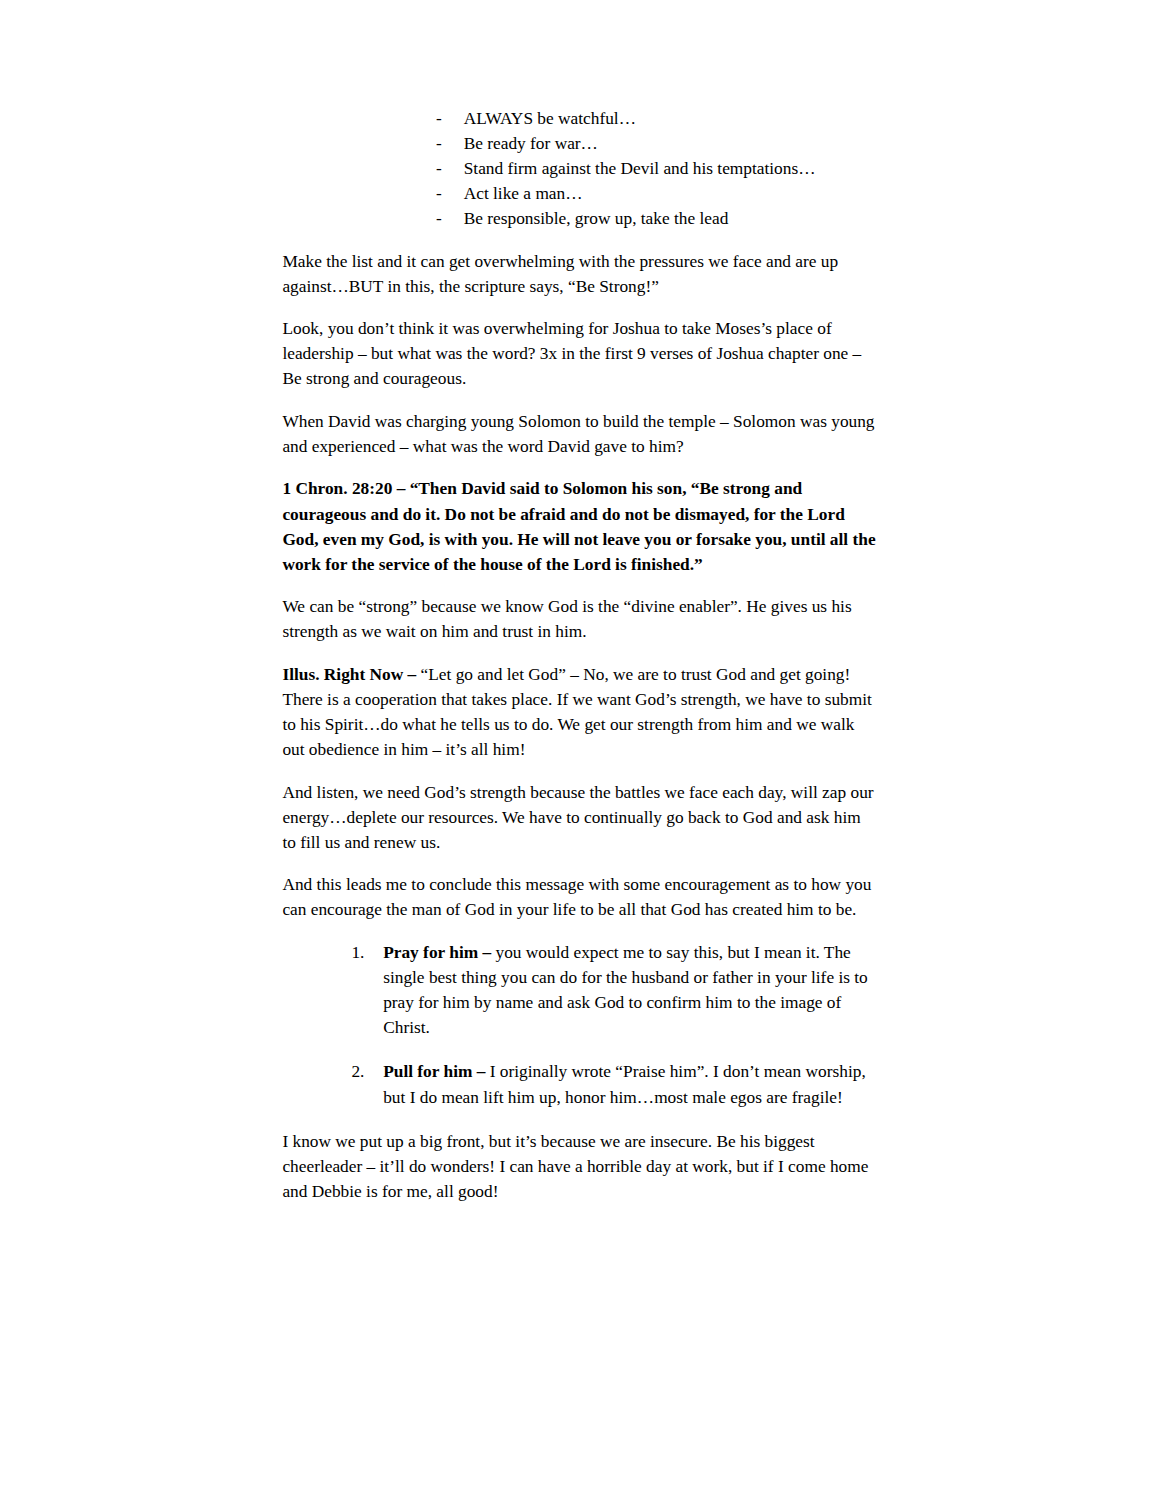ALWAYS be watchful…
Be ready for war…
Stand firm against the Devil and his temptations…
Act like a man…
Be responsible, grow up, take the lead
Make the list and it can get overwhelming with the pressures we face and are up against…BUT in this, the scripture says, “Be Strong!”
Look, you don’t think it was overwhelming for Joshua to take Moses’s place of leadership – but what was the word? 3x in the first 9 verses of Joshua chapter one – Be strong and courageous.
When David was charging young Solomon to build the temple – Solomon was young and experienced – what was the word David gave to him?
1 Chron. 28:20 – “Then David said to Solomon his son, “Be strong and courageous and do it. Do not be afraid and do not be dismayed, for the Lord God, even my God, is with you. He will not leave you or forsake you, until all the work for the service of the house of the Lord is finished.”
We can be “strong” because we know God is the “divine enabler”. He gives us his strength as we wait on him and trust in him.
Illus. Right Now – “Let go and let God” – No, we are to trust God and get going! There is a cooperation that takes place. If we want God’s strength, we have to submit to his Spirit…do what he tells us to do. We get our strength from him and we walk out obedience in him – it’s all him!
And listen, we need God’s strength because the battles we face each day, will zap our energy…deplete our resources. We have to continually go back to God and ask him to fill us and renew us.
And this leads me to conclude this message with some encouragement as to how you can encourage the man of God in your life to be all that God has created him to be.
Pray for him – you would expect me to say this, but I mean it. The single best thing you can do for the husband or father in your life is to pray for him by name and ask God to confirm him to the image of Christ.
Pull for him – I originally wrote “Praise him”. I don’t mean worship, but I do mean lift him up, honor him…most male egos are fragile!
I know we put up a big front, but it’s because we are insecure. Be his biggest cheerleader – it’ll do wonders! I can have a horrible day at work, but if I come home and Debbie is for me, all good!